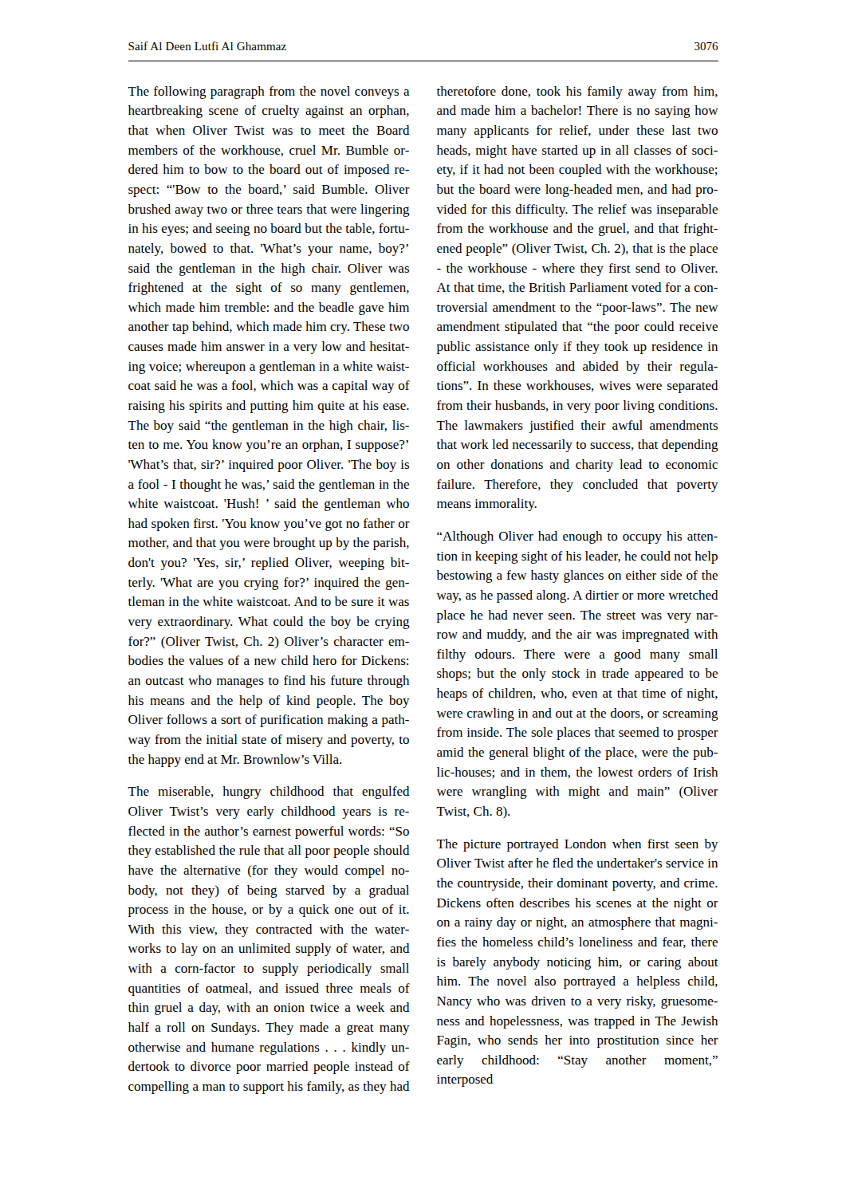Saif Al Deen Lutfi Al Ghammaz 3076
The following paragraph from the novel conveys a heartbreaking scene of cruelty against an orphan, that when Oliver Twist was to meet the Board members of the workhouse, cruel Mr. Bumble ordered him to bow to the board out of imposed respect: “'Bow to the board,’ said Bumble. Oliver brushed away two or three tears that were lingering in his eyes; and seeing no board but the table, fortunately, bowed to that. 'What’s your name, boy?’ said the gentleman in the high chair. Oliver was frightened at the sight of so many gentlemen, which made him tremble: and the beadle gave him another tap behind, which made him cry. These two causes made him answer in a very low and hesitating voice; whereupon a gentleman in a white waistcoat said he was a fool, which was a capital way of raising his spirits and putting him quite at his ease. The boy said “the gentleman in the high chair, listen to me. You know you’re an orphan, I suppose?’ 'What’s that, sir?’ inquired poor Oliver. 'The boy is a fool - I thought he was,’ said the gentleman in the white waistcoat. 'Hush! ’ said the gentleman who had spoken first. 'You know you’ve got no father or mother, and that you were brought up by the parish, don't you? 'Yes, sir,’ replied Oliver, weeping bitterly. 'What are you crying for?’ inquired the gentleman in the white waistcoat. And to be sure it was very extraordinary. What could the boy be crying for?” (Oliver Twist, Ch. 2) Oliver’s character embodies the values of a new child hero for Dickens: an outcast who manages to find his future through his means and the help of kind people. The boy Oliver follows a sort of purification making a pathway from the initial state of misery and poverty, to the happy end at Mr. Brownlow’s Villa.
The miserable, hungry childhood that engulfed Oliver Twist’s very early childhood years is reflected in the author’s earnest powerful words: “So they established the rule that all poor people should have the alternative (for they would compel nobody, not they) of being starved by a gradual process in the house, or by a quick one out of it. With this view, they contracted with the waterworks to lay on an unlimited supply of water, and with a corn-factor to supply periodically small quantities of oatmeal, and issued three meals of thin gruel a day, with an onion twice a week and half a roll on Sundays. They made a great many otherwise and humane regulations . . . kindly undertook to divorce poor married people instead of compelling a man to support his family, as they had theretofore done, took his family away from him, and made him a bachelor! There is no saying how many applicants for relief, under these last two heads, might have started up in all classes of society, if it had not been coupled with the workhouse; but the board were long-headed men, and had provided for this difficulty. The relief was inseparable from the workhouse and the gruel, and that frightened people” (Oliver Twist, Ch. 2), that is the place - the workhouse - where they first send to Oliver. At that time, the British Parliament voted for a controversial amendment to the “poor-laws”. The new amendment stipulated that “the poor could receive public assistance only if they took up residence in official workhouses and abided by their regulations”. In these workhouses, wives were separated from their husbands, in very poor living conditions. The lawmakers justified their awful amendments that work led necessarily to success, that depending on other donations and charity lead to economic failure. Therefore, they concluded that poverty means immorality.
“Although Oliver had enough to occupy his attention in keeping sight of his leader, he could not help bestowing a few hasty glances on either side of the way, as he passed along. A dirtier or more wretched place he had never seen. The street was very narrow and muddy, and the air was impregnated with filthy odours. There were a good many small shops; but the only stock in trade appeared to be heaps of children, who, even at that time of night, were crawling in and out at the doors, or screaming from inside. The sole places that seemed to prosper amid the general blight of the place, were the public-houses; and in them, the lowest orders of Irish were wrangling with might and main” (Oliver Twist, Ch. 8).
The picture portrayed London when first seen by Oliver Twist after he fled the undertaker's service in the countryside, their dominant poverty, and crime. Dickens often describes his scenes at the night or on a rainy day or night, an atmosphere that magnifies the homeless child’s loneliness and fear, there is barely anybody noticing him, or caring about him. The novel also portrayed a helpless child, Nancy who was driven to a very risky, gruesomeness and hopelessness, was trapped in The Jewish Fagin, who sends her into prostitution since her early childhood: “Stay another moment,” interposed